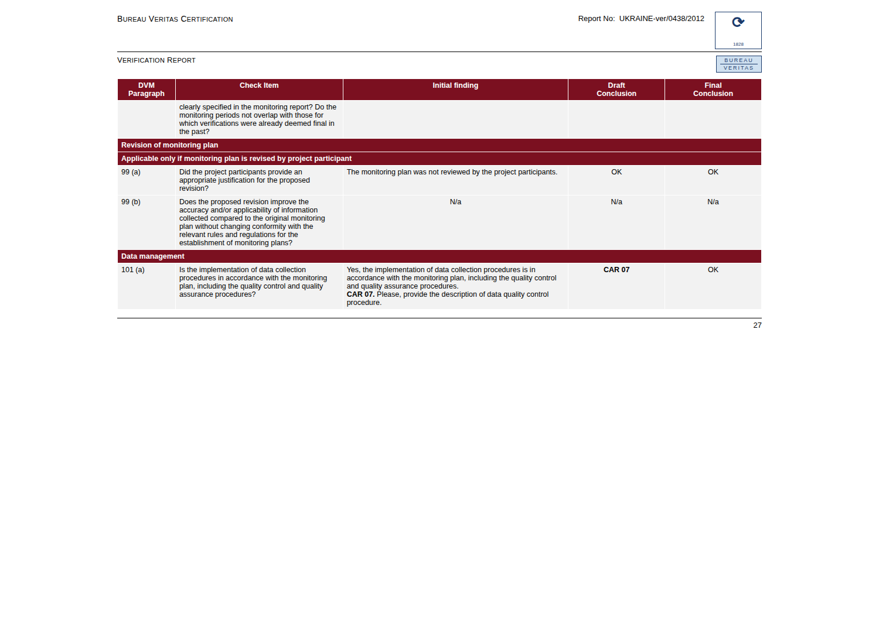BUREAU VERITAS CERTIFICATION
Report No: UKRAINE-ver/0438/2012
⟳ 1828
VERIFICATION REPORT
BUREAU VERITAS
| DVM Paragraph | Check Item | Initial finding | Draft Conclusion | Final Conclusion |
| --- | --- | --- | --- | --- |
| | clearly specified in the monitoring report? Do the monitoring periods not overlap with those for which verifications were already deemed final in the past? | | | |
| Revision of monitoring plan |
| Applicable only if monitoring plan is revised by project participant |
| 99 (a) | Did the project participants provide an appropriate justification for the proposed revision? | The monitoring plan was not reviewed by the project participants. | OK | OK |
| 99 (b) | Does the proposed revision improve the accuracy and/or applicability of information collected compared to the original monitoring plan without changing conformity with the relevant rules and regulations for the establishment of monitoring plans? | N/a | N/a | N/a |
| Data management |
| 101 (a) | Is the implementation of data collection procedures in accordance with the monitoring plan, including the quality control and quality assurance procedures? | Yes, the implementation of data collection procedures is in accordance with the monitoring plan, including the quality control and quality assurance procedures. CAR 07. Please, provide the description of data quality control procedure. | CAR 07 | OK |
27